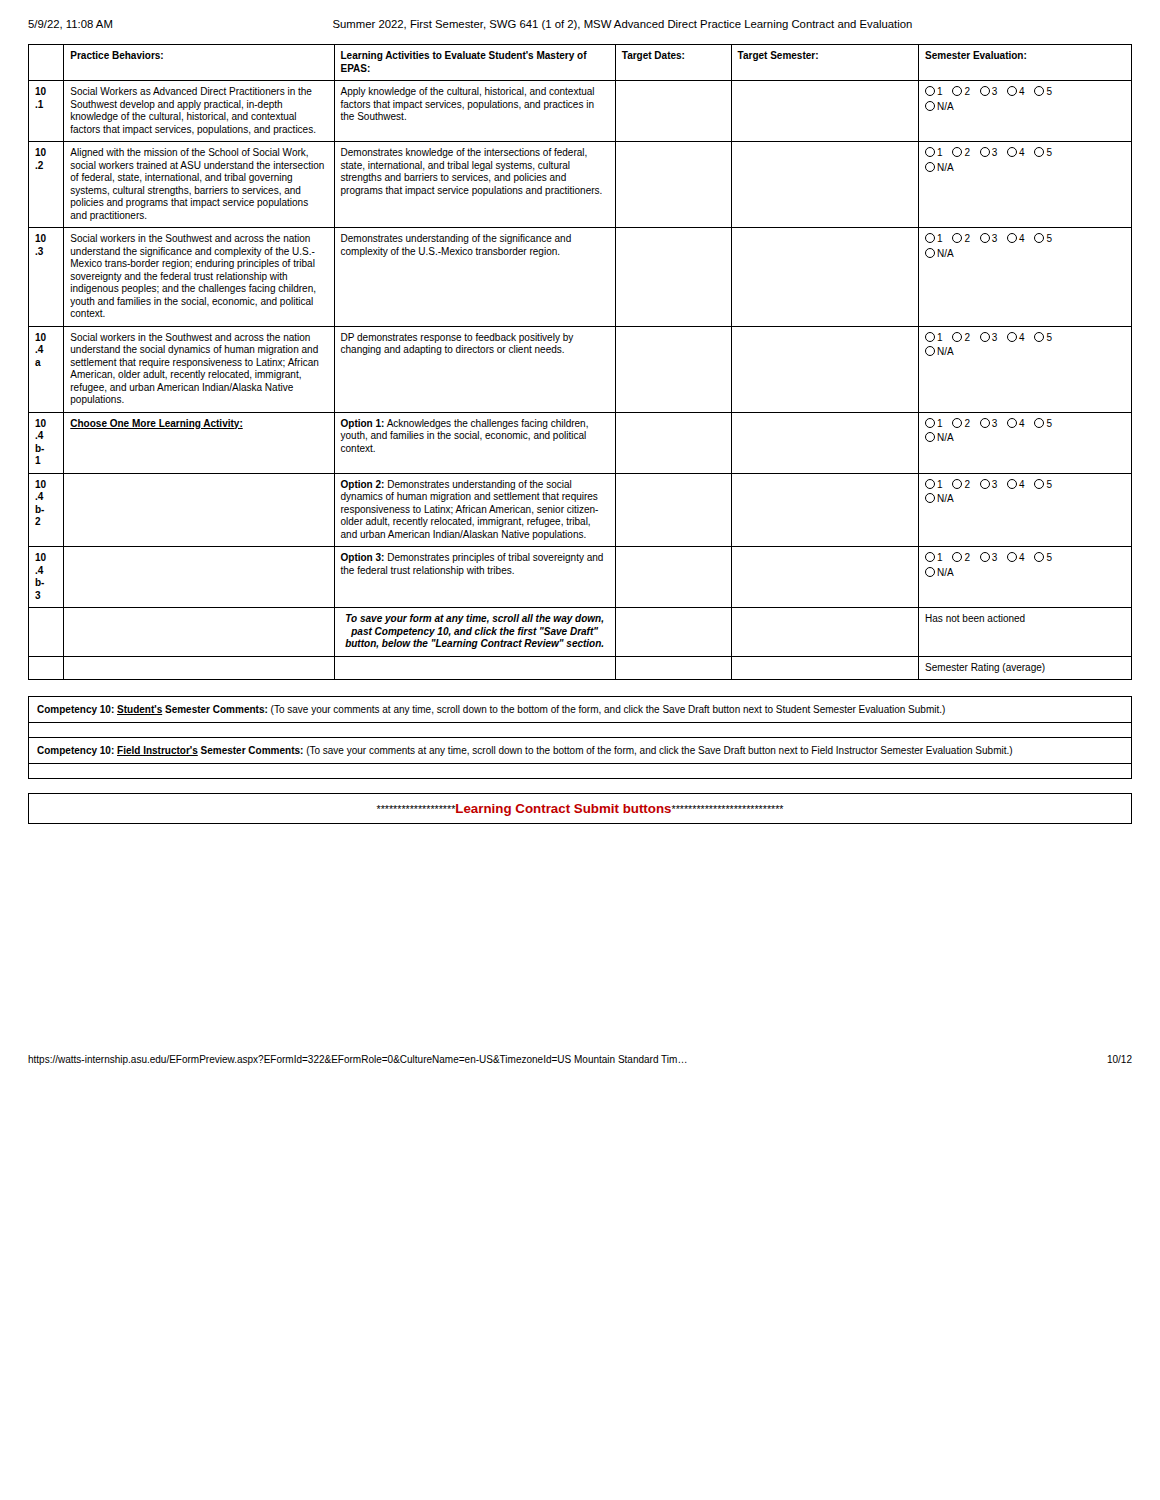5/9/22, 11:08 AM
Summer 2022, First Semester, SWG 641 (1 of 2), MSW Advanced Direct Practice Learning Contract and Evaluation
| | Practice Behaviors: | Learning Activities to Evaluate Student's Mastery of EPAS: | Target Dates: | Target Semester: | Semester Evaluation: |
| --- | --- | --- | --- | --- | --- |
| 10 .1 | Social Workers as Advanced Direct Practitioners in the Southwest develop and apply practical, in-depth knowledge of the cultural, historical, and contextual factors that impact services, populations, and practices. | Apply knowledge of the cultural, historical, and contextual factors that impact services, populations, and practices in the Southwest. | | | 1 2 3 4 5 N/A |
| 10 .2 | Aligned with the mission of the School of Social Work, social workers trained at ASU understand the intersection of federal, state, international, and tribal governing systems, cultural strengths, barriers to services, and policies and programs that impact service populations and practitioners. | Demonstrates knowledge of the intersections of federal, state, international, and tribal legal systems, cultural strengths and barriers to services, and policies and programs that impact service populations and practitioners. | | | 1 2 3 4 5 N/A |
| 10 .3 | Social workers in the Southwest and across the nation understand the significance and complexity of the U.S.-Mexico trans-border region; enduring principles of tribal sovereignty and the federal trust relationship with indigenous peoples; and the challenges facing children, youth and families in the social, economic, and political context. | Demonstrates understanding of the significance and complexity of the U.S.-Mexico transborder region. | | | 1 2 3 4 5 N/A |
| 10 .4 a | Social workers in the Southwest and across the nation understand the social dynamics of human migration and settlement that require responsiveness to Latinx; African American, older adult, recently relocated, immigrant, refugee, and urban American Indian/Alaska Native populations. | DP demonstrates response to feedback positively by changing and adapting to directors or client needs. | | | 1 2 3 4 5 N/A |
| 10 .4 b- 1 | Choose One More Learning Activity: | Option 1: Acknowledges the challenges facing children, youth, and families in the social, economic, and political context. | | | 1 2 3 4 5 N/A |
| 10 .4 b- 2 | | Option 2: Demonstrates understanding of the social dynamics of human migration and settlement that requires responsiveness to Latinx; African American, senior citizen-older adult, recently relocated, immigrant, refugee, tribal, and urban American Indian/Alaskan Native populations. | | | 1 2 3 4 5 N/A |
| 10 .4 b- 3 | | Option 3: Demonstrates principles of tribal sovereignty and the federal trust relationship with tribes. | | | 1 2 3 4 5 N/A |
| | | To save your form at any time, scroll all the way down, past Competency 10, and click the first "Save Draft" button, below the "Learning Contract Review" section. | | | Has not been actioned |
| | | | | | Semester Rating (average) |
Competency 10: Student's Semester Comments: (To save your comments at any time, scroll down to the bottom of the form, and click the Save Draft button next to Student Semester Evaluation Submit.)
Competency 10: Field Instructor's Semester Comments: (To save your comments at any time, scroll down to the bottom of the form, and click the Save Draft button next to Field Instructor Semester Evaluation Submit.)
*******************Learning Contract Submit buttons***************************
https://watts-internship.asu.edu/EFormPreview.aspx?EFormId=322&EFormRole=0&CultureName=en-US&TimezoneId=US Mountain Standard Tim…
10/12